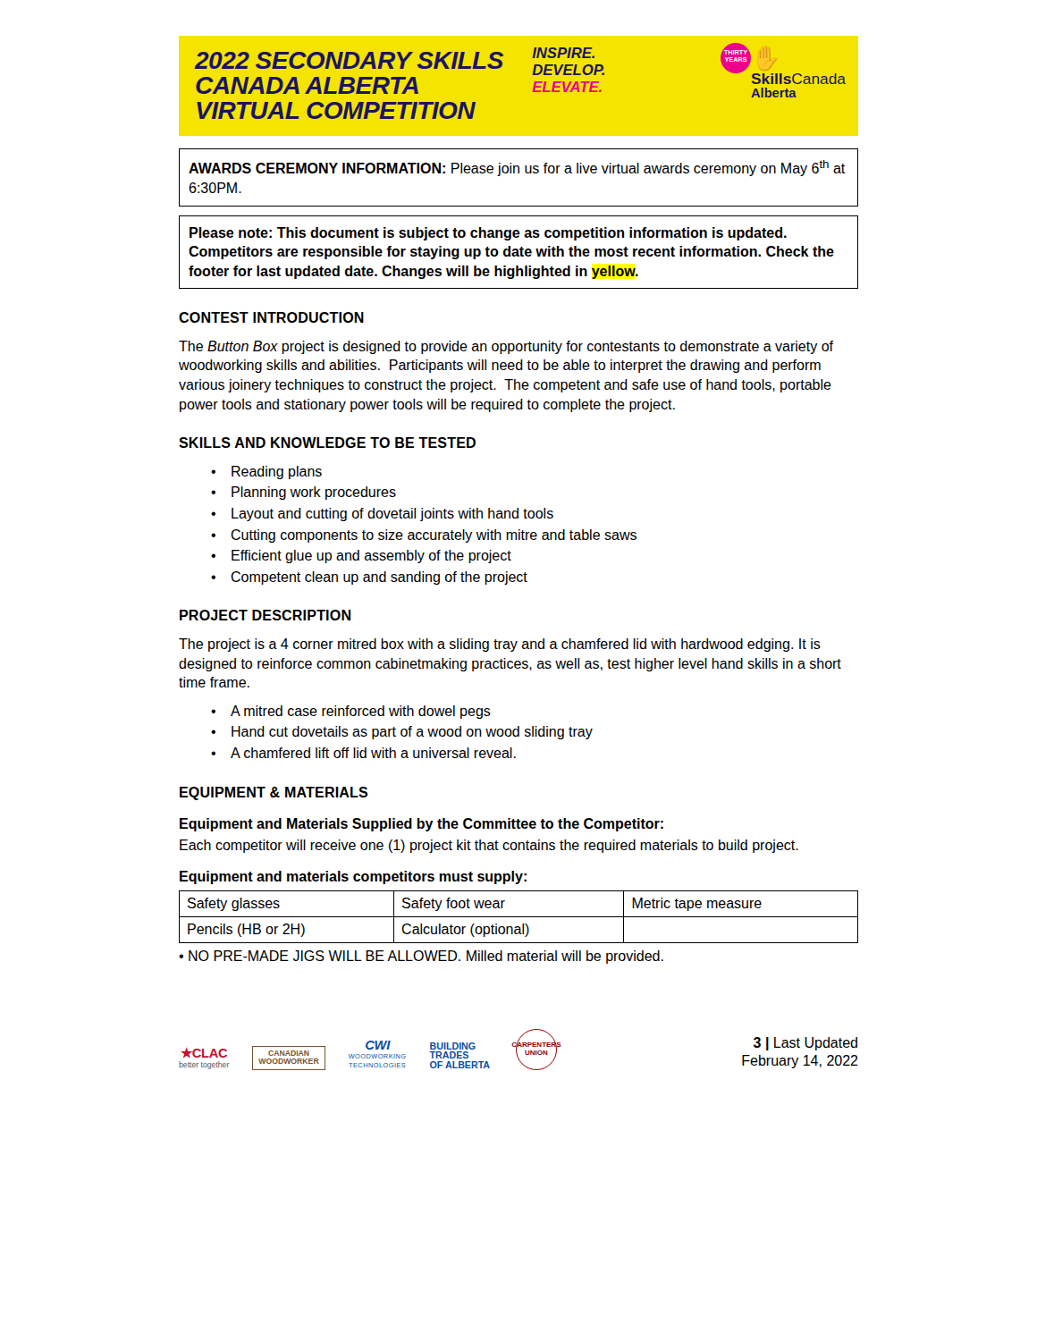2022 Secondary Skills
Canada Alberta
Virtual Competition
Inspire.
Develop.
Elevate.
THIRTY
YEARS
✋
SkillsCanada Alberta
AWARDS CEREMONY INFORMATION: Please join us for a live virtual awards ceremony on May 6th at 6:30PM.
Please note: This document is subject to change as competition information is updated. Competitors are responsible for staying up to date with the most recent information. Check the footer for last updated date. Changes will be highlighted in yellow.
CONTEST INTRODUCTION
The Button Box project is designed to provide an opportunity for contestants to demonstrate a variety of woodworking skills and abilities. Participants will need to be able to interpret the drawing and perform various joinery techniques to construct the project. The competent and safe use of hand tools, portable power tools and stationary power tools will be required to complete the project.
SKILLS AND KNOWLEDGE TO BE TESTED
Reading plans
Planning work procedures
Layout and cutting of dovetail joints with hand tools
Cutting components to size accurately with mitre and table saws
Efficient glue up and assembly of the project
Competent clean up and sanding of the project
PROJECT DESCRIPTION
The project is a 4 corner mitred box with a sliding tray and a chamfered lid with hardwood edging. It is designed to reinforce common cabinetmaking practices, as well as, test higher level hand skills in a short time frame.
A mitred case reinforced with dowel pegs
Hand cut dovetails as part of a wood on wood sliding tray
A chamfered lift off lid with a universal reveal.
EQUIPMENT & MATERIALS
Equipment and Materials Supplied by the Committee to the Competitor:
Each competitor will receive one (1) project kit that contains the required materials to build project.
Equipment and materials competitors must supply:
| Safety glasses | Safety foot wear | Metric tape measure |
| Pencils (HB or 2H) | Calculator (optional) | |
• NO PRE-MADE JIGS WILL BE ALLOWED. Milled material will be provided.
★CLAC better together
CANADIAN
WOODWORKER
CWI WOODWORKING
TECHNOLOGIES
BUILDING
TRADES
OF ALBERTA
CARPENTERS
UNION
3 | Last Updated
February 14, 2022